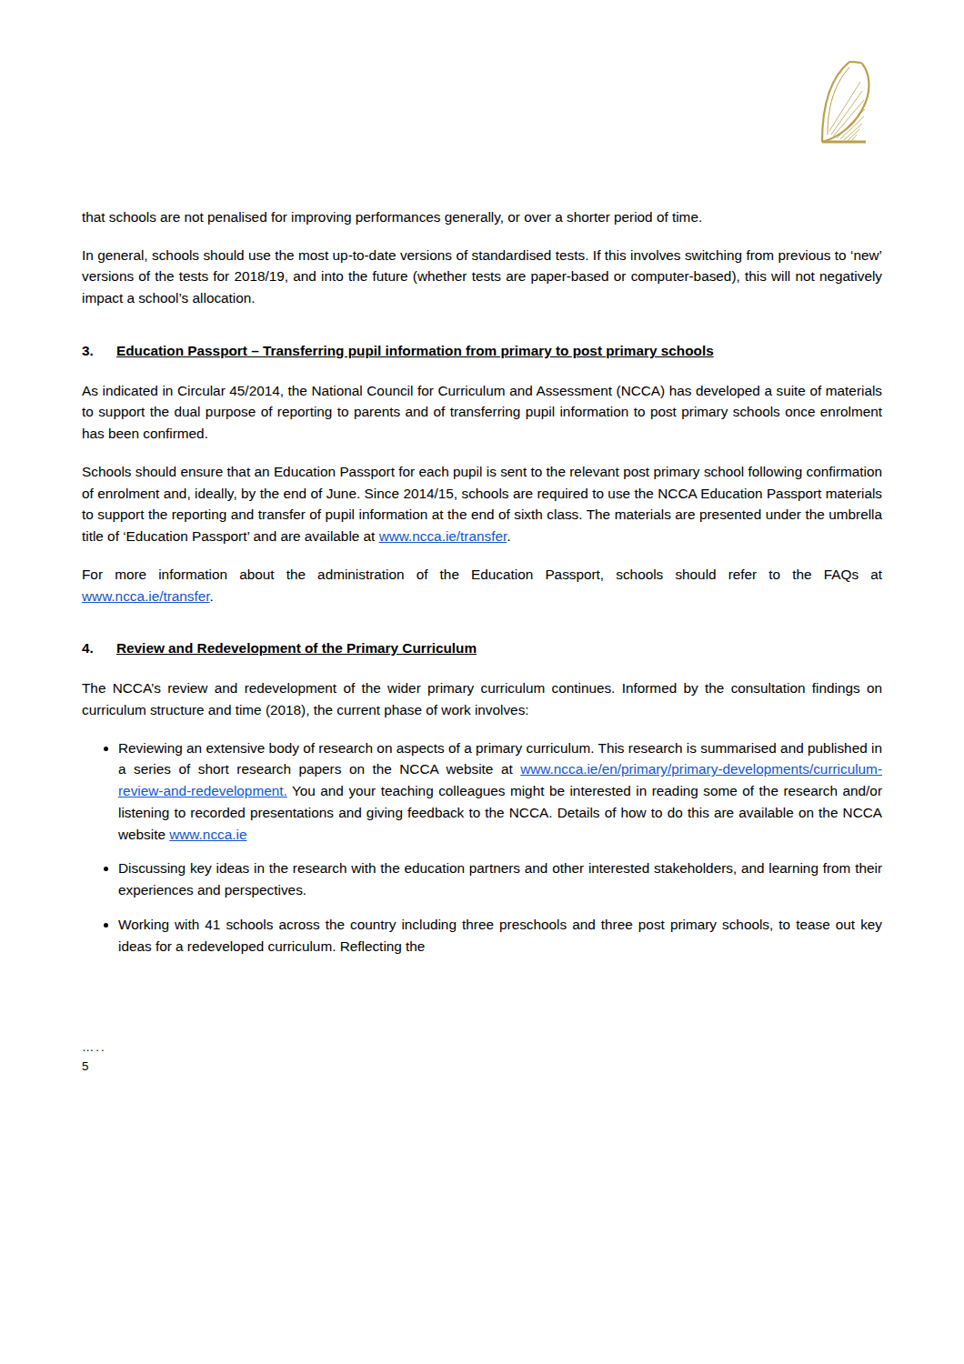that schools are not penalised for improving performances generally, or over a shorter period of time.
In general, schools should use the most up-to-date versions of standardised tests. If this involves switching from previous to ‘new’ versions of the tests for 2018/19, and into the future (whether tests are paper-based or computer-based), this will not negatively impact a school’s allocation.
3. Education Passport – Transferring pupil information from primary to post primary schools
As indicated in Circular 45/2014, the National Council for Curriculum and Assessment (NCCA) has developed a suite of materials to support the dual purpose of reporting to parents and of transferring pupil information to post primary schools once enrolment has been confirmed.
Schools should ensure that an Education Passport for each pupil is sent to the relevant post primary school following confirmation of enrolment and, ideally, by the end of June. Since 2014/15, schools are required to use the NCCA Education Passport materials to support the reporting and transfer of pupil information at the end of sixth class. The materials are presented under the umbrella title of ‘Education Passport’ and are available at www.ncca.ie/transfer.
For more information about the administration of the Education Passport, schools should refer to the FAQs at www.ncca.ie/transfer.
4. Review and Redevelopment of the Primary Curriculum
The NCCA’s review and redevelopment of the wider primary curriculum continues. Informed by the consultation findings on curriculum structure and time (2018), the current phase of work involves:
Reviewing an extensive body of research on aspects of a primary curriculum. This research is summarised and published in a series of short research papers on the NCCA website at www.ncca.ie/en/primary/primary-developments/curriculum-review-and-redevelopment. You and your teaching colleagues might be interested in reading some of the research and/or listening to recorded presentations and giving feedback to the NCCA. Details of how to do this are available on the NCCA website www.ncca.ie
Discussing key ideas in the research with the education partners and other interested stakeholders, and learning from their experiences and perspectives.
Working with 41 schools across the country including three preschools and three post primary schools, to tease out key ideas for a redeveloped curriculum. Reflecting the
…..
5